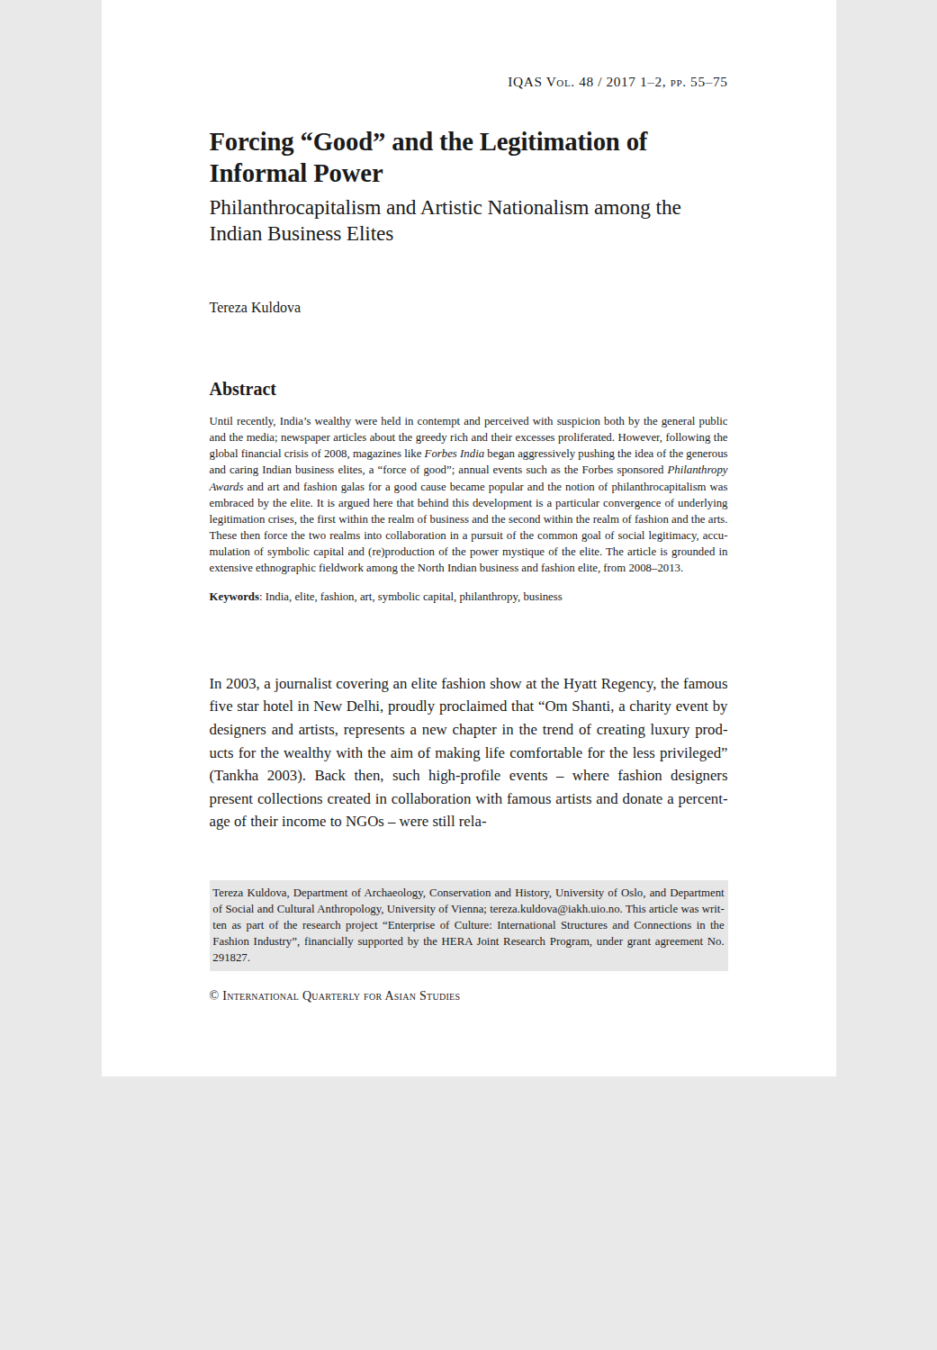IQAS Vol. 48 / 2017 1–2, pp. 55–75
Forcing “Good” and the Legitimation of Informal Power
Philanthrocapitalism and Artistic Nationalism among the Indian Business Elites
Tereza Kuldova
Abstract
Until recently, India’s wealthy were held in contempt and perceived with suspicion both by the general public and the media; newspaper articles about the greedy rich and their excesses proliferated. However, following the global financial crisis of 2008, magazines like Forbes India began aggressively pushing the idea of the generous and caring Indian business elites, a “force of good”; annual events such as the Forbes sponsored Philanthropy Awards and art and fashion galas for a good cause became popular and the notion of philanthrocapitalism was embraced by the elite. It is argued here that behind this development is a particular convergence of underlying legitimation crises, the first within the realm of business and the second within the realm of fashion and the arts. These then force the two realms into collaboration in a pursuit of the common goal of social legitimacy, accumulation of symbolic capital and (re)production of the power mystique of the elite. The article is grounded in extensive ethnographic fieldwork among the North Indian business and fashion elite, from 2008–2013.
Keywords: India, elite, fashion, art, symbolic capital, philanthropy, business
In 2003, a journalist covering an elite fashion show at the Hyatt Regency, the famous five star hotel in New Delhi, proudly proclaimed that “Om Shanti, a charity event by designers and artists, represents a new chapter in the trend of creating luxury products for the wealthy with the aim of making life comfortable for the less privileged” (Tankha 2003). Back then, such high-profile events – where fashion designers present collections created in collaboration with famous artists and donate a percentage of their income to NGOs – were still rela-
Tereza Kuldova, Department of Archaeology, Conservation and History, University of Oslo, and Department of Social and Cultural Anthropology, University of Vienna; tereza.kuldova@iakh.uio.no. This article was written as part of the research project “Enterprise of Culture: International Structures and Connections in the Fashion Industry”, financially supported by the HERA Joint Research Program, under grant agreement No. 291827.
© International Quarterly for Asian Studies